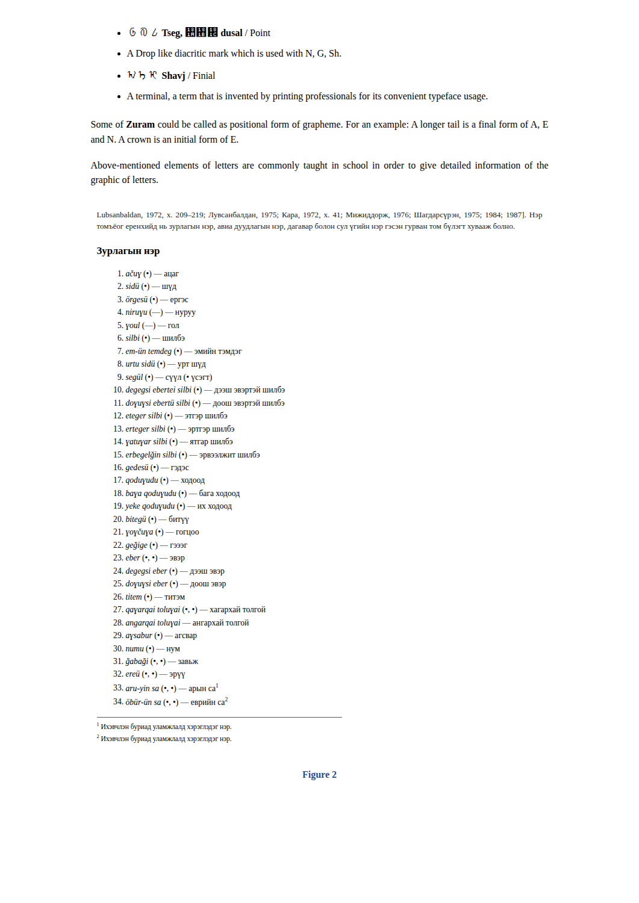᠖᠗᠘ Tseg, ᠚᠛᠜ dusal / Point
A Drop like diacritic mark which is used with N, G, Sh.
ᠠᠡᠢ Shavj / Finial
A terminal, a term that is invented by printing professionals for its convenient typeface usage.
Some of Zuram could be called as positional form of grapheme. For an example: A longer tail is a final form of A, E and N. A crown is an initial form of E.
Above-mentioned elements of letters are commonly taught in school in order to give detailed information of the graphic of letters.
Lubsanbaldan, 1972, x. 209–219; Лувсанбалдан, 1975; Кара, 1972, x. 41; Мижиддорж, 1976; Шагдарсүрэн, 1975; 1984; 1987]. Нэр томъёог еренхийд нь зурлагын нэр, авиа дуудлагын нэр, дагавар болон сул үгийн нэр гэсэн гурван том бүлэгт хувааж болно.
Зурлагын нэр
ačuɣ (•) — ацаг
sidü (•) — шүд
örgesü (•) — ергэс
niruɣu (—) — нуруу
ɣoul (—) — гол
silbi (•) — шилбэ
em-ün temdeg (•) — эмийн тэмдэг
urtu sidü (•) — урт шүд
segül (•) — сүүл (• үсэгт)
degegsi ebertei silbi (•) — дээш эвэртэй шилбэ
doɣuɣsi ebertü silbi (•) — доош эвэртэй шилбэ
eteger silbi (•) — этгэр шилбэ
erteger silbi (•) — эртгэр шилбэ
ɣatuɣar silbi (•) — ятгар шилбэ
erbegelğin silbi (•) — эрвээлжит шилбэ
gedesü (•) — гэдэс
qoduɣudu (•) — ходоод
baɣa qoduɣudu (•) — бага ходоод
yeke qoduɣudu (•) — их ходоод
bitegü (•) — битүү
ɣoɣčuɣa (•) — гогцоо
geğige (•) — гэээг
eber (•, •) — эвэр
degegsi eber (•) — дээш эвэр
doɣuɣsi eber (•) — доош эвэр
titem (•) — титэм
qaɣarqai toluɣai (•, •) — хагархай толгой
angarqai toluɣai — ангархай толгой
aɣsabur (•) — агсвар
numu (•) — нум
ğabaği (•, •) — завьж
ereü (•, •) — эрүү
aru-yin sa (•, •) — арын са1
öbür-ün sa (•, •) — еврийн са2
1 Ихэвчлэн буриад уламжлалд хэрэглэдэг нэр.
2 Ихэвчлэн буриад уламжлалд хэрэглэдэг нэр.
Figure 2